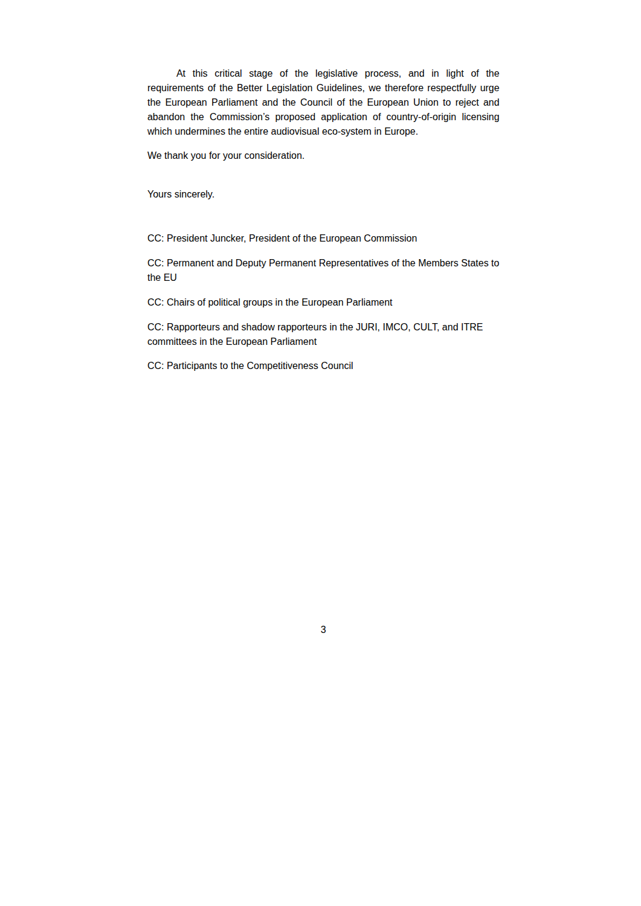At this critical stage of the legislative process, and in light of the requirements of the Better Legislation Guidelines, we therefore respectfully urge the European Parliament and the Council of the European Union to reject and abandon the Commission’s proposed application of country-of-origin licensing which undermines the entire audiovisual eco-system in Europe.
We thank you for your consideration.
Yours sincerely.
CC: President Juncker, President of the European Commission
CC: Permanent and Deputy Permanent Representatives of the Members States to the EU
CC: Chairs of political groups in the European Parliament
CC: Rapporteurs and shadow rapporteurs in the JURI, IMCO, CULT, and ITRE committees in the European Parliament
CC: Participants to the Competitiveness Council
3